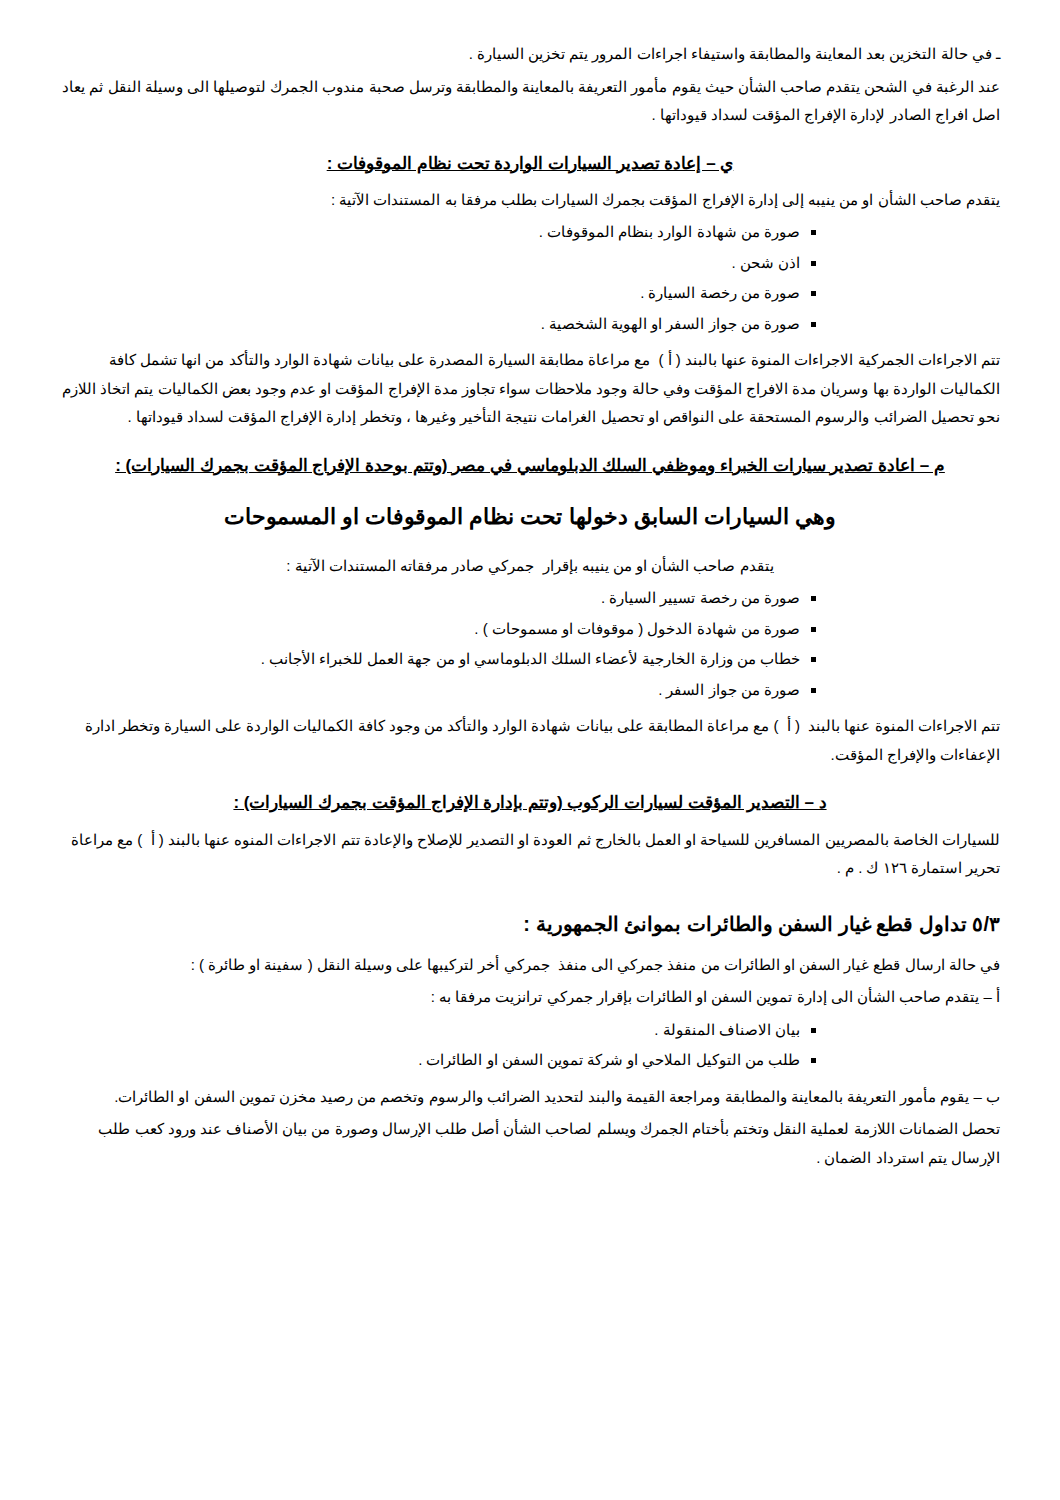ـ في حالة التخزين بعد المعاينة والمطابقة واستيفاء اجراءات المرور يتم تخزين السيارة .
عند الرغبة في الشحن يتقدم صاحب الشأن حيث يقوم مأمور التعريفة بالمعاينة والمطابقة وترسل صحبة مندوب الجمرك لتوصيلها الى وسيلة النقل ثم يعاد اصل افراج الصادر لإدارة الإفراج المؤقت لسداد قيوداتها .
ي – إعادة تصدير السيارات الواردة تحت نظام الموقوفات :
يتقدم صاحب الشأن او من ينيبه إلى إدارة الإفراج المؤقت بجمرك السيارات بطلب مرفقا به المستندات الآتية :
صورة من شهادة الوارد بنظام الموقوفات .
اذن شحن .
صورة من رخصة السيارة .
صورة من جواز السفر او الهوية الشخصية .
تتم الاجراءات الجمركية الاجراءات المنوة عنها بالبند ( أ ) مع مراعاة مطابقة السيارة المصدرة على بيانات شهادة الوارد والتأكد من انها تشمل كافة الكماليات الواردة بها وسريان مدة الافراج المؤقت وفي حالة وجود ملاحظات سواء تجاوز مدة الإفراج المؤقت او عدم وجود بعض الكماليات يتم اتخاذ اللازم نحو تحصيل الضرائب والرسوم المستحقة على النواقص او تحصيل الغرامات نتيجة التأخير وغيرها ، وتخطر إدارة الإفراج المؤقت لسداد قيوداتها .
م – اعادة تصدير سيارات الخبراء وموظفي السلك الدبلوماسي في مصر (وتتم بوحدة الإفراج المؤقت بجمرك السيارات) :
وهي السيارات السابق دخولها تحت نظام الموقوفات او المسموحات
يتقدم صاحب الشأن او من ينيبه بإقرار جمركي صادر مرفقاته المستندات الآتية :
صورة من رخصة تسيير السيارة .
صورة من شهادة الدخول ( موقوفات او مسموحات ) .
خطاب من وزارة الخارجية لأعضاء السلك الدبلوماسي او من جهة العمل للخبراء الأجانب .
صورة من جواز السفر .
تتم الاجراءات المنوة عنها بالبند ( أ ) مع مراعاة المطابقة على بيانات شهادة الوارد والتأكد من وجود كافة الكماليات الواردة على السيارة وتخطر ادارة الإعفاءات والإفراج المؤقت.
د – التصدير المؤقت لسيارات الركوب (وتتم بإدارة الإفراج المؤقت بجمرك السيارات) :
للسيارات الخاصة بالمصريين المسافرين للسياحة او العمل بالخارج ثم العودة او التصدير للإصلاح والإعادة تتم الاجراءات المنوه عنها بالبند ( أ ) مع مراعاة تحرير استمارة ١٢٦ ك . م .
٥/٣ تداول قطع غيار السفن والطائرات بموانئ الجمهورية :
في حالة ارسال قطع غيار السفن او الطائرات من منفذ جمركي الى منفذ جمركي أخر لتركيبها على وسيلة النقل ( سفينة او طائرة ) :
أ – يتقدم صاحب الشأن الى إدارة تموين السفن او الطائرات بإقرار جمركي ترانزيت مرفقا به :
بيان الاصناف المنقولة .
طلب من التوكيل الملاحي او شركة تموين السفن او الطائرات .
ب – يقوم مأمور التعريفة بالمعاينة والمطابقة ومراجعة القيمة والبند لتحديد الضرائب والرسوم وتخصم من رصيد مخزن تموين السفن او الطائرات.
تحصل الضمانات اللازمة لعملية النقل وتختم بأختام الجمرك ويسلم لصاحب الشأن أصل طلب الإرسال وصورة من بيان الأصناف عند ورود كعب طلب الإرسال يتم استرداد الضمان .